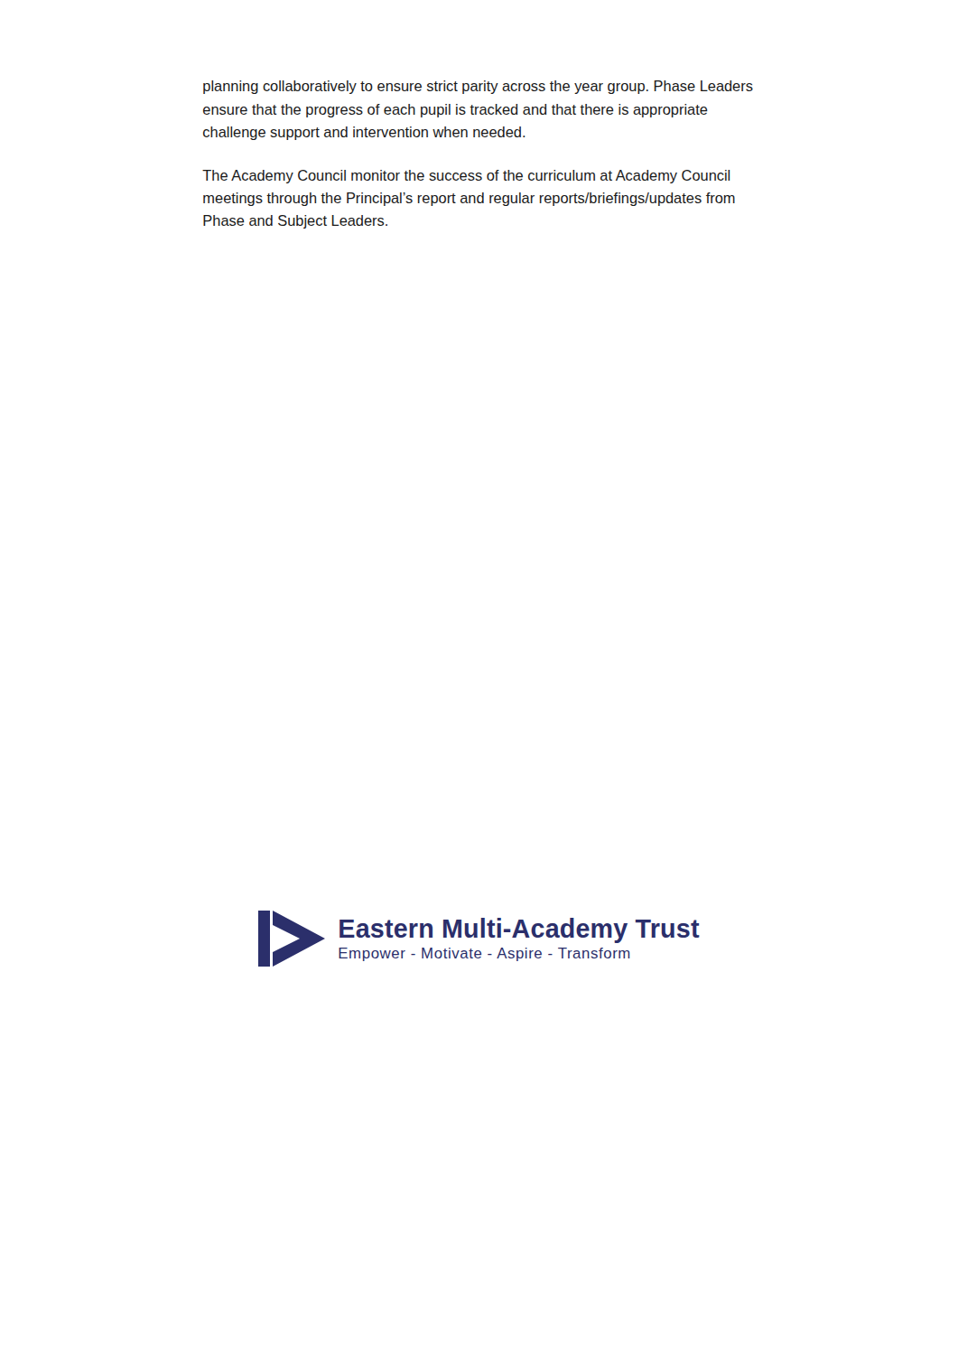planning collaboratively to ensure strict parity across the year group. Phase Leaders ensure that the progress of each pupil is tracked and that there is appropriate challenge support and intervention when needed.
The Academy Council monitor the success of the curriculum at Academy Council meetings through the Principal’s report and regular reports/briefings/updates from Phase and Subject Leaders.
Eastern Multi-Academy Trust Empower - Motivate - Aspire - Transform